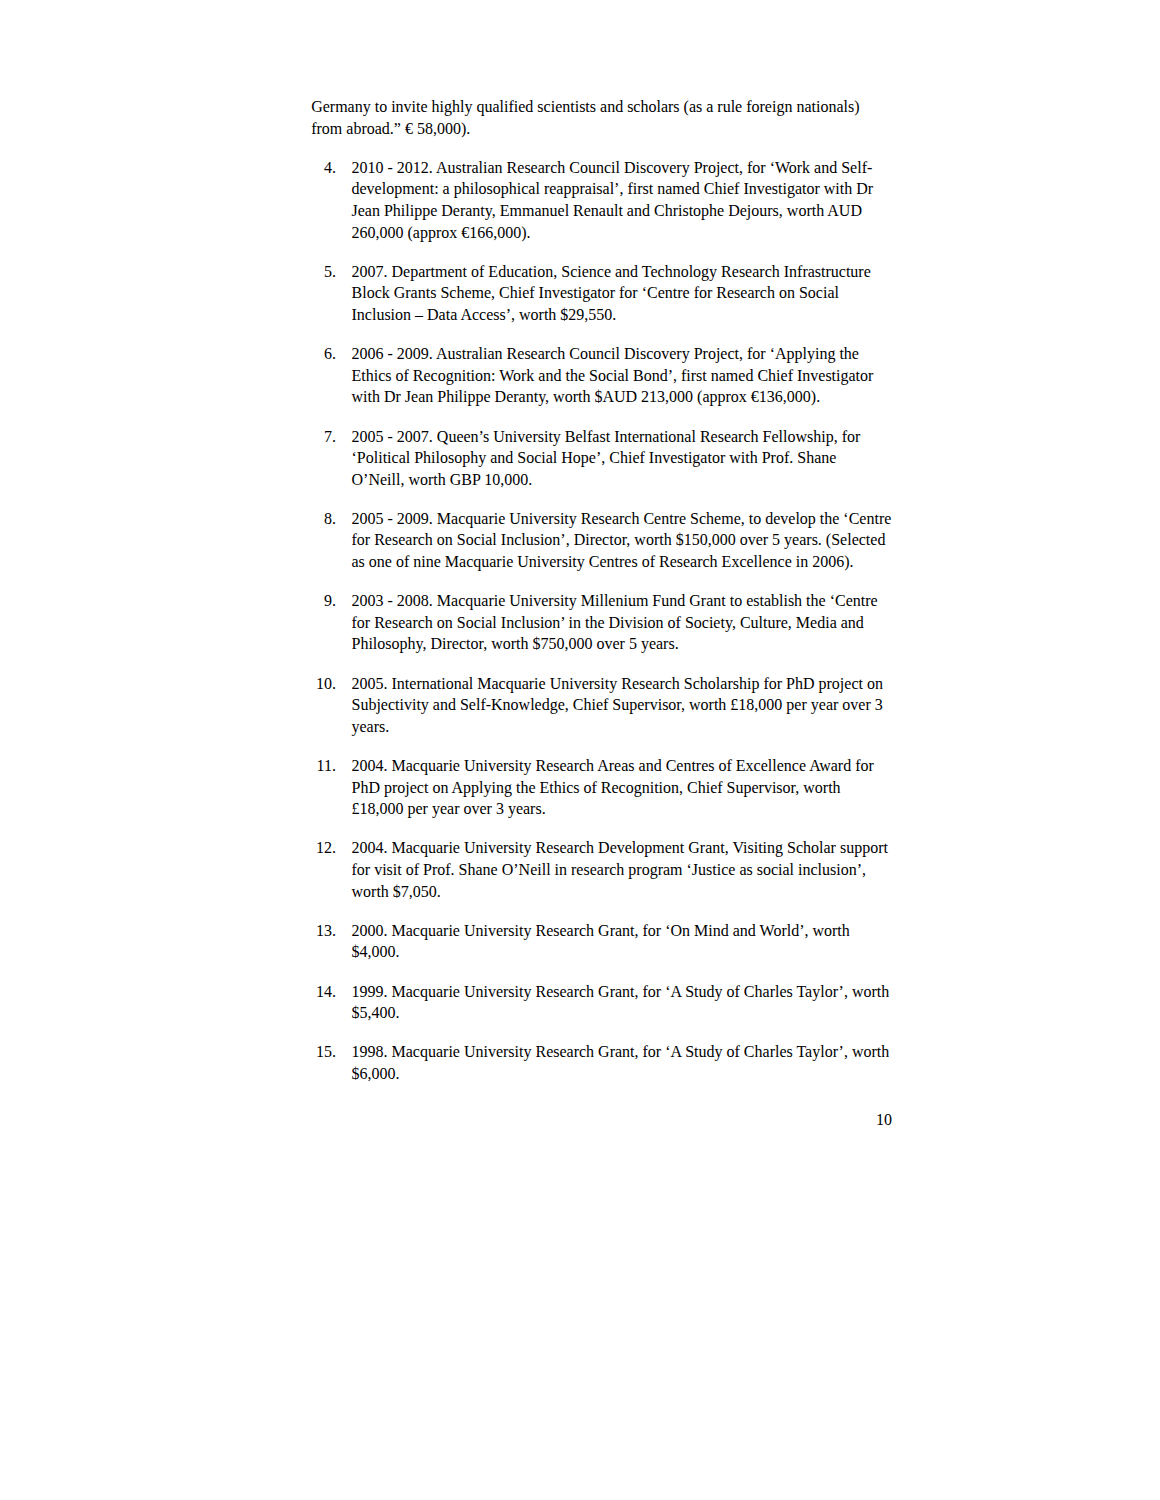Germany to invite highly qualified scientists and scholars (as a rule foreign nationals) from abroad.” € 58,000).
2010 - 2012. Australian Research Council Discovery Project, for ‘Work and Self-development: a philosophical reappraisal’, first named Chief Investigator with Dr Jean Philippe Deranty, Emmanuel Renault and Christophe Dejours, worth AUD 260,000 (approx €166,000).
2007. Department of Education, Science and Technology Research Infrastructure Block Grants Scheme, Chief Investigator for ‘Centre for Research on Social Inclusion – Data Access’, worth $29,550.
2006 - 2009. Australian Research Council Discovery Project, for ‘Applying the Ethics of Recognition: Work and the Social Bond’, first named Chief Investigator with Dr Jean Philippe Deranty, worth $AUD 213,000 (approx €136,000).
2005 - 2007. Queen’s University Belfast International Research Fellowship, for ‘Political Philosophy and Social Hope’, Chief Investigator with Prof. Shane O’Neill, worth GBP 10,000.
2005 - 2009. Macquarie University Research Centre Scheme, to develop the ‘Centre for Research on Social Inclusion’, Director, worth $150,000 over 5 years. (Selected as one of nine Macquarie University Centres of Research Excellence in 2006).
2003 - 2008. Macquarie University Millenium Fund Grant to establish the ‘Centre for Research on Social Inclusion’ in the Division of Society, Culture, Media and Philosophy, Director, worth $750,000 over 5 years.
2005. International Macquarie University Research Scholarship for PhD project on Subjectivity and Self-Knowledge, Chief Supervisor, worth £18,000 per year over 3 years.
2004. Macquarie University Research Areas and Centres of Excellence Award for PhD project on Applying the Ethics of Recognition, Chief Supervisor, worth £18,000 per year over 3 years.
2004. Macquarie University Research Development Grant, Visiting Scholar support for visit of Prof. Shane O’Neill in research program ‘Justice as social inclusion’, worth $7,050.
2000. Macquarie University Research Grant, for ‘On Mind and World’, worth $4,000.
1999. Macquarie University Research Grant, for ‘A Study of Charles Taylor’, worth $5,400.
1998. Macquarie University Research Grant, for ‘A Study of Charles Taylor’, worth $6,000.
10